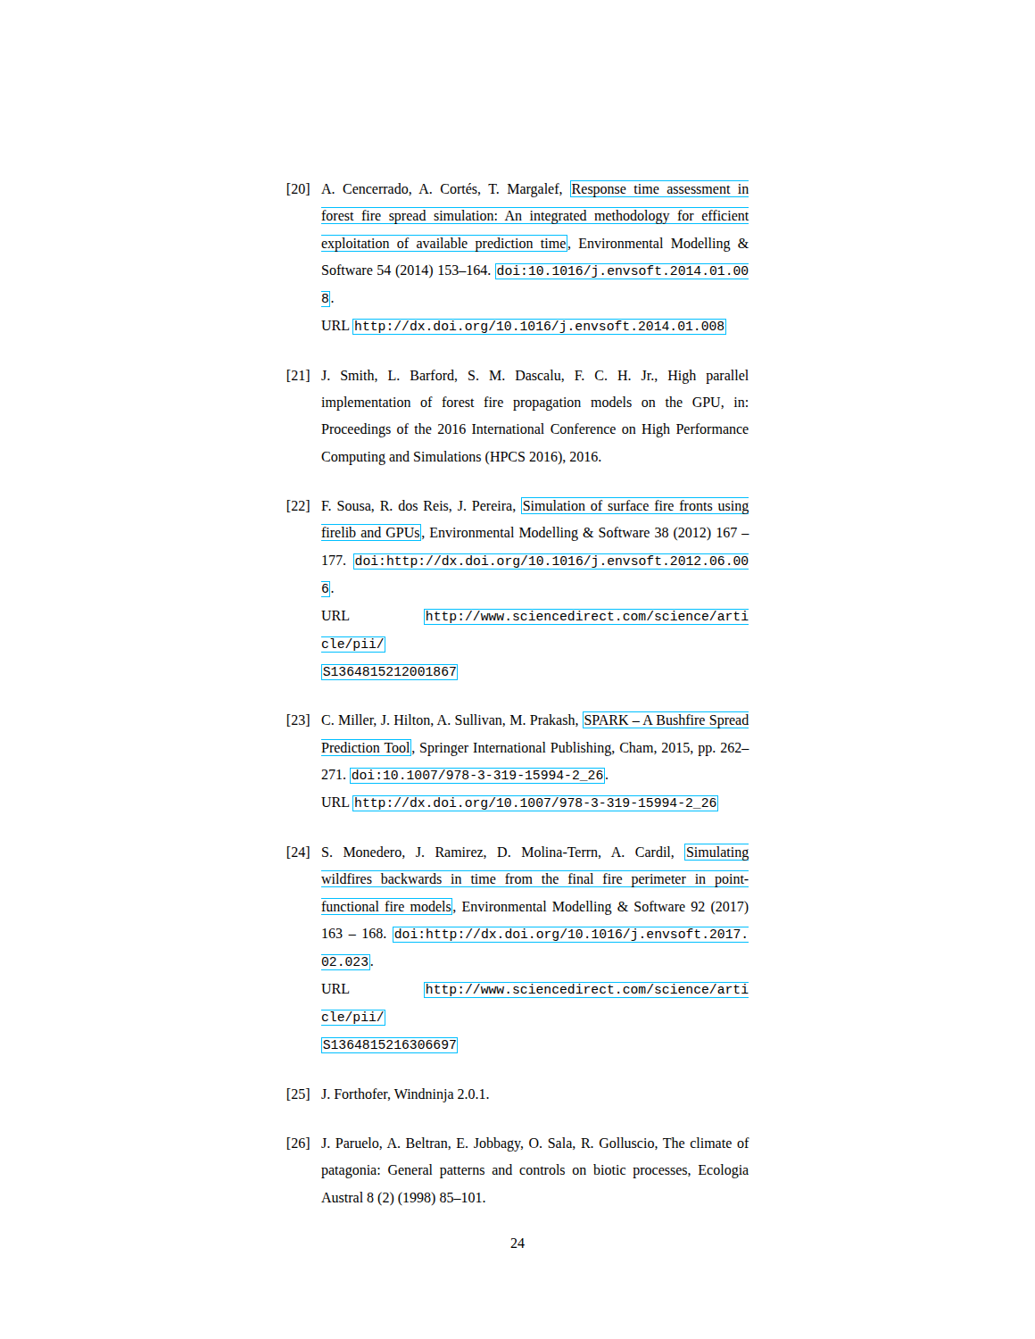[20] A. Cencerrado, A. Cortés, T. Margalef, Response time assessment in forest fire spread simulation: An integrated methodology for efficient exploitation of available prediction time, Environmental Modelling & Software 54 (2014) 153–164. doi:10.1016/j.envsoft.2014.01.008.
URL http://dx.doi.org/10.1016/j.envsoft.2014.01.008
[21] J. Smith, L. Barford, S. M. Dascalu, F. C. H. Jr., High parallel implementation of forest fire propagation models on the GPU, in: Proceedings of the 2016 International Conference on High Performance Computing and Simulations (HPCS 2016), 2016.
[22] F. Sousa, R. dos Reis, J. Pereira, Simulation of surface fire fronts using firelib and GPUs, Environmental Modelling & Software 38 (2012) 167 – 177. doi:http://dx.doi.org/10.1016/j.envsoft.2012.06.006.
URL http://www.sciencedirect.com/science/article/pii/ S1364815212001867
[23] C. Miller, J. Hilton, A. Sullivan, M. Prakash, SPARK – A Bushfire Spread Prediction Tool, Springer International Publishing, Cham, 2015, pp. 262–271. doi:10.1007/978-3-319-15994-2_26.
URL http://dx.doi.org/10.1007/978-3-319-15994-2_26
[24] S. Monedero, J. Ramirez, D. Molina-Terrn, A. Cardil, Simulating wildfires backwards in time from the final fire perimeter in point-functional fire models, Environmental Modelling & Software 92 (2017) 163 – 168. doi:http://dx.doi.org/10.1016/j.envsoft.2017.02.023.
URL http://www.sciencedirect.com/science/article/pii/ S1364815216306697
[25] J. Forthofer, Windninja 2.0.1.
[26] J. Paruelo, A. Beltran, E. Jobbagy, O. Sala, R. Golluscio, The climate of patagonia: General patterns and controls on biotic processes, Ecologia Austral 8 (2) (1998) 85–101.
24